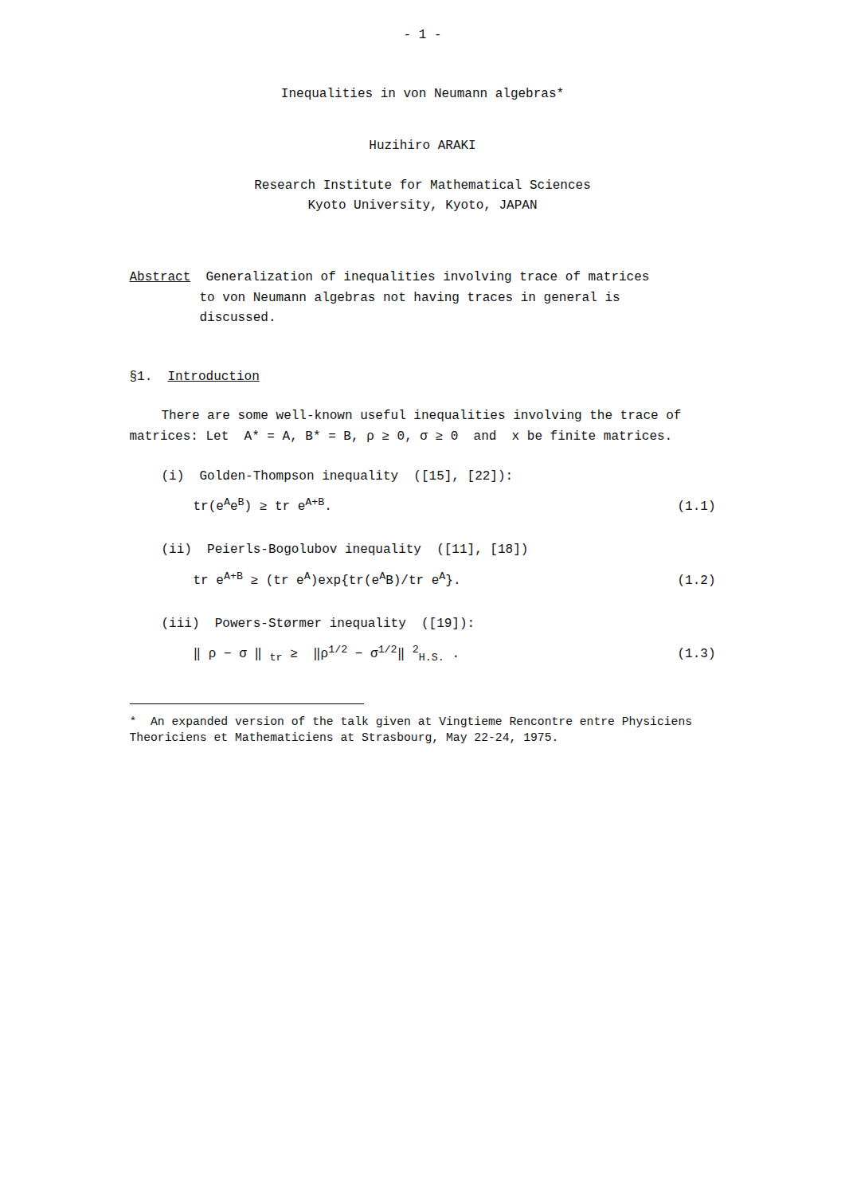- 1 -
Inequalities in von Neumann algebras*
Huzihiro ARAKI
Research Institute for Mathematical Sciences
Kyoto University, Kyoto, JAPAN
Abstract Generalization of inequalities involving trace of matrices
to von Neumann algebras not having traces in general is
discussed.
§1. Introduction
There are some well-known useful inequalities involving the trace of matrices: Let A* = A, B* = B, ρ ≥ 0, σ ≥ 0 and x be finite matrices.
(i) Golden-Thompson inequality ([15], [22]):
tr(eAeB) ≥ tr eA+B. (1.1)
(ii) Peierls-Bogolubov inequality ([11], [18])
tr eA+B ≥ (tr eA)exp{tr(eAB)/tr eA}. (1.2)
(iii) Powers-Størmer inequality ([19]):
‖ ρ − σ ‖ tr ≥ ‖ρ1/2 − σ1/2‖ 2H.S. . (1.3)
* An expanded version of the talk given at Vingtieme Rencontre entre Physiciens Theoriciens et Mathematiciens at Strasbourg, May 22-24, 1975.